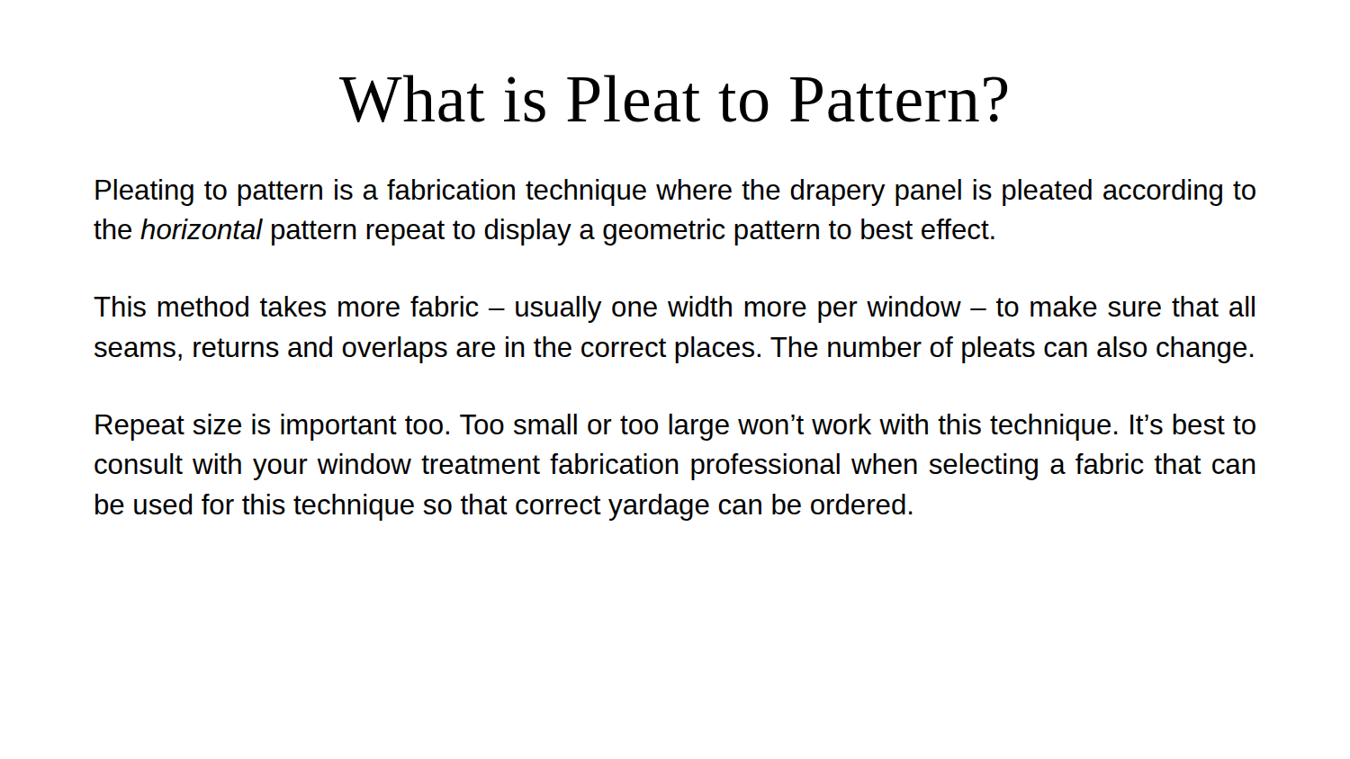What is Pleat to Pattern?
Pleating to pattern is a fabrication technique where the drapery panel is pleated according to the horizontal pattern repeat to display a geometric pattern to best effect.
This method takes more fabric – usually one width more per window – to make sure that all seams, returns and overlaps are in the correct places. The number of pleats can also change.
Repeat size is important too. Too small or too large won’t work with this technique. It’s best to consult with your window treatment fabrication professional when selecting a fabric that can be used for this technique so that correct yardage can be ordered.